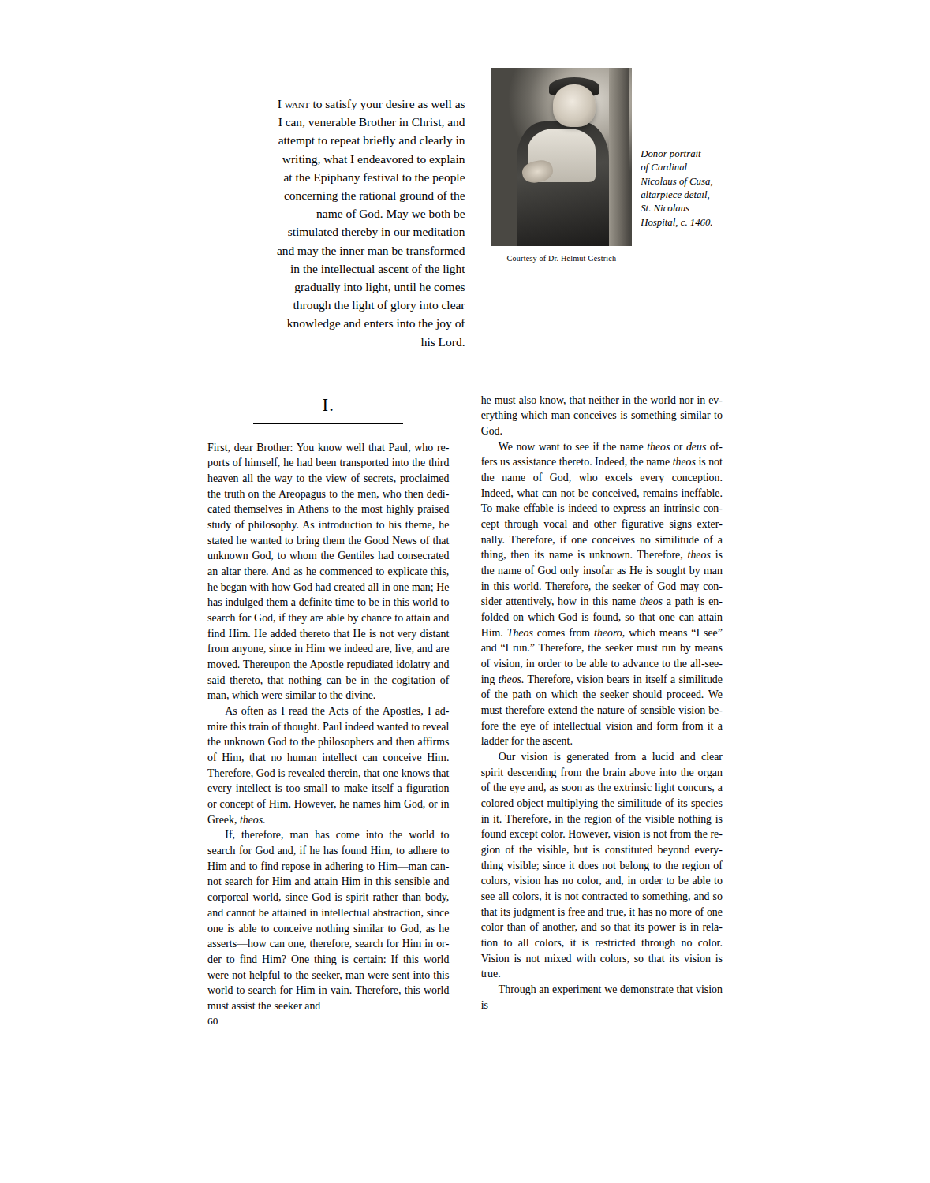I want to satisfy your desire as well as I can, venerable Brother in Christ, and attempt to repeat briefly and clearly in writing, what I endeavored to explain at the Epiphany festival to the people concerning the rational ground of the name of God. May we both be stimulated thereby in our meditation and may the inner man be transformed in the intellectual ascent of the light gradually into light, until he comes through the light of glory into clear knowledge and enters into the joy of his Lord.
Donor portrait
of Cardinal
Nicolaus of Cusa,
altarpiece detail,
St. Nicolaus
Hospital, c. 1460.
Courtesy of Dr. Helmut Gestrich
I.
First, dear Brother: You know well that Paul, who reports of himself, he had been transported into the third heaven all the way to the view of secrets, proclaimed the truth on the Areopagus to the men, who then dedicated themselves in Athens to the most highly praised study of philosophy. As introduction to his theme, he stated he wanted to bring them the Good News of that unknown God, to whom the Gentiles had consecrated an altar there. And as he commenced to explicate this, he began with how God had created all in one man; He has indulged them a definite time to be in this world to search for God, if they are able by chance to attain and find Him. He added thereto that He is not very distant from anyone, since in Him we indeed are, live, and are moved. Thereupon the Apostle repudiated idolatry and said thereto, that nothing can be in the cogitation of man, which were similar to the divine.
As often as I read the Acts of the Apostles, I admire this train of thought. Paul indeed wanted to reveal the unknown God to the philosophers and then affirms of Him, that no human intellect can conceive Him. There­fore, God is revealed therein, that one knows that every intellect is too small to make itself a figuration or concept of Him. However, he names him God, or in Greek, theos.
If, therefore, man has come into the world to search for God and, if he has found Him, to adhere to Him and to find repose in adhering to Him—man cannot search for Him and attain Him in this sensible and corporeal world, since God is spirit rather than body, and cannot be attained in intellectual abstraction, since one is able to conceive nothing similar to God, as he asserts—how can one, therefore, search for Him in order to find Him? One thing is certain: If this world were not helpful to the seeker, man were sent into this world to search for Him in vain. Therefore, this world must assist the seeker and
he must also know, that neither in the world nor in everything which man conceives is something similar to God.
We now want to see if the name theos or deus offers us assistance thereto. Indeed, the name theos is not the name of God, who excels every conception. Indeed, what can not be conceived, remains ineffable. To make effable is indeed to express an intrinsic concept through vocal and other figurative signs externally. Therefore, if one con­ceives no similitude of a thing, then its name is unknown. Therefore, theos is the name of God only insofar as He is sought by man in this world. Therefore, the seeker of God may consider attentively, how in this name theos a path is enfolded on which God is found, so that one can attain Him. Theos comes from theoro, which means “I see” and “I run.” Therefore, the seeker must run by means of vision, in order to be able to advance to the all-seeing theos. Therefore, vision bears in itself a similitude of the path on which the seeker should proceed. We must therefore extend the nature of sensible vision before the eye of intellectual vision and form from it a ladder for the ascent.
Our vision is generated from a lucid and clear spirit descending from the brain above into the organ of the eye and, as soon as the extrinsic light concurs, a colored object multiplying the similitude of its species in it. Therefore, in the region of the visible nothing is found except color. However, vision is not from the region of the visible, but is constituted beyond everything visible; since it does not belong to the region of colors, vision has no color, and, in order to be able to see all colors, it is not contracted to something, and so that its judgment is free and true, it has no more of one color than of another, and so that its power is in relation to all colors, it is restricted through no color. Vision is not mixed with colors, so that its vision is true.
Through an experiment we demonstrate that vision is
60